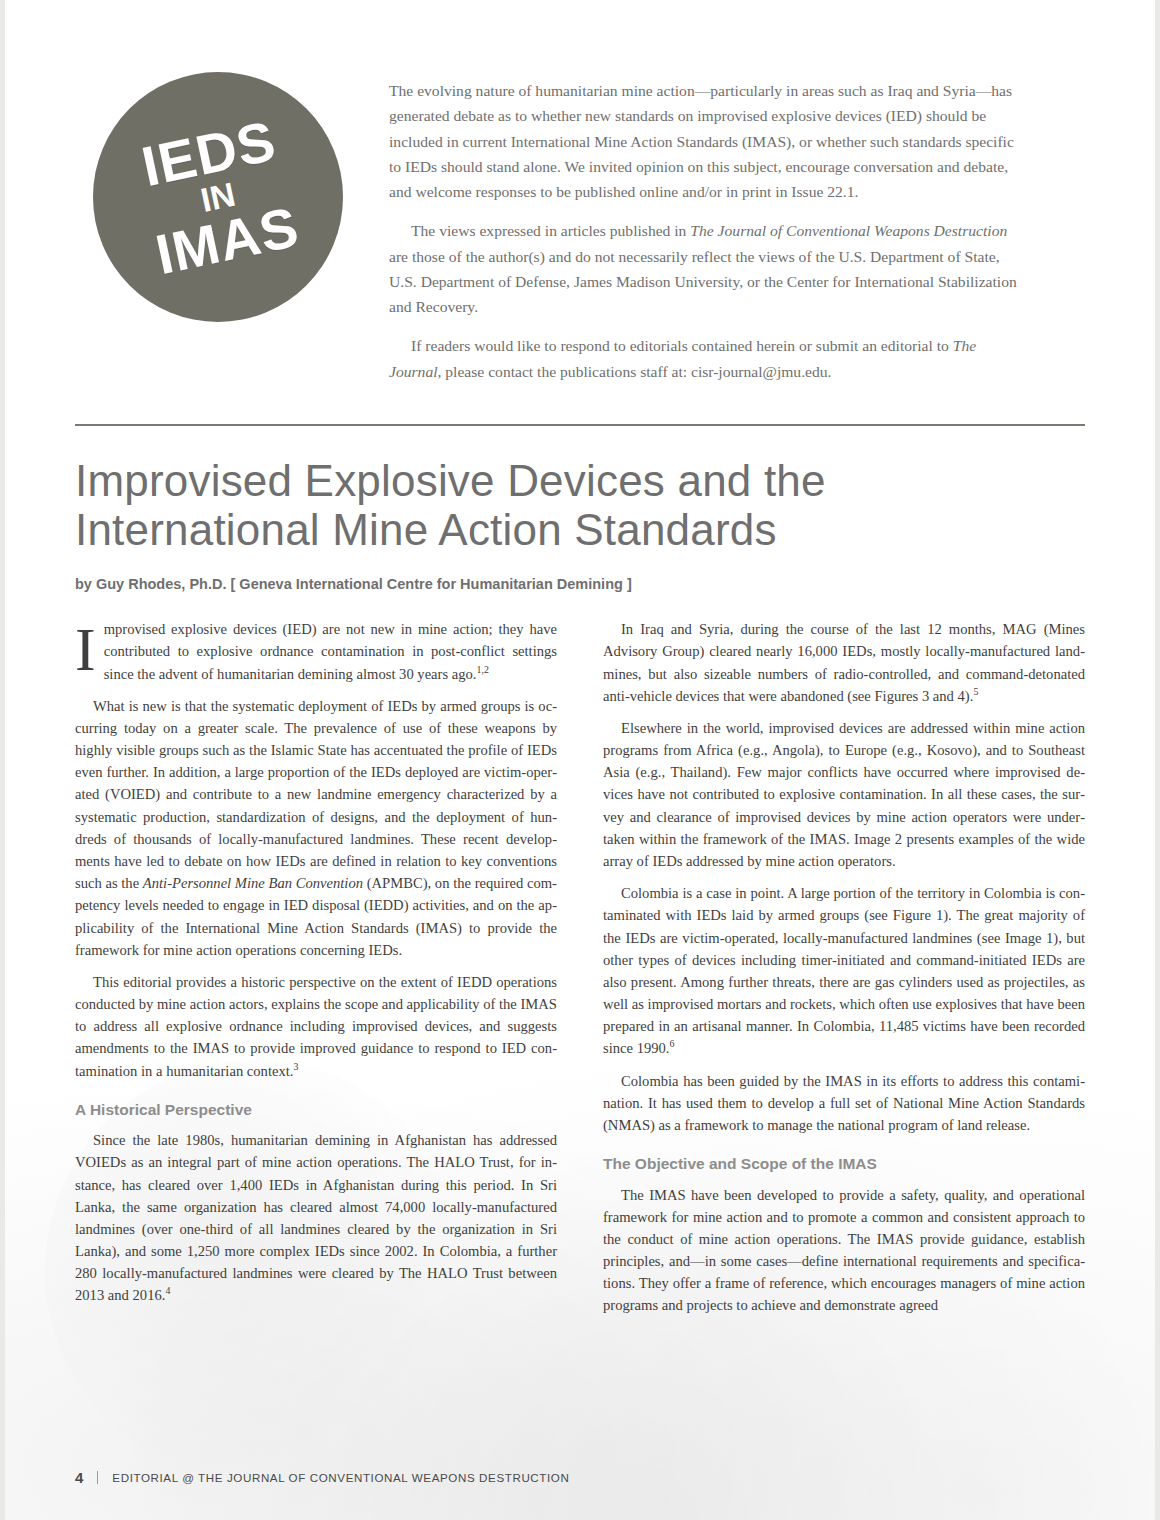The Changing Face of HMA
IEDS IN IMAS
The evolving nature of humanitarian mine action—particularly in areas such as Iraq and Syria—has generated debate as to whether new standards on improvised explosive devices (IED) should be included in current International Mine Action Standards (IMAS), or whether such standards specific to IEDs should stand alone. We invited opinion on this subject, encourage conversation and debate, and welcome responses to be published online and/or in print in Issue 22.1.
The views expressed in articles published in The Journal of Conventional Weapons Destruction are those of the author(s) and do not necessarily reflect the views of the U.S. Department of State, U.S. Department of Defense, James Madison University, or the Center for International Stabilization and Recovery.
If readers would like to respond to editorials contained herein or submit an editorial to The Journal, please contact the publications staff at: cisr-journal@jmu.edu.
Improvised Explosive Devices and the
International Mine Action Standards
by Guy Rhodes, Ph.D. [ Geneva International Centre for Humanitarian Demining ]
Improvised explosive devices (IED) are not new in mine action; they have contributed to explosive ordnance contamination in post-conflict settings since the advent of humanitarian demining almost 30 years ago.1,2
What is new is that the systematic deployment of IEDs by armed groups is occurring today on a greater scale. The prevalence of use of these weapons by highly visible groups such as the Islamic State has accentuated the profile of IEDs even further. In addition, a large proportion of the IEDs deployed are victim-operated (VOIED) and contribute to a new landmine emergency characterized by a systematic production, standardization of designs, and the deployment of hundreds of thousands of locally-manufactured landmines. These recent developments have led to debate on how IEDs are defined in relation to key conventions such as the Anti-Personnel Mine Ban Convention (APMBC), on the required competency levels needed to engage in IED disposal (IEDD) activities, and on the applicability of the International Mine Action Standards (IMAS) to provide the framework for mine action operations concerning IEDs.
This editorial provides a historic perspective on the extent of IEDD operations conducted by mine action actors, explains the scope and applicability of the IMAS to address all explosive ordnance including improvised devices, and suggests amendments to the IMAS to provide improved guidance to respond to IED contamination in a humanitarian context.3
A Historical Perspective
Since the late 1980s, humanitarian demining in Afghanistan has addressed VOIEDs as an integral part of mine action operations. The HALO Trust, for instance, has cleared over 1,400 IEDs in Afghanistan during this period. In Sri Lanka, the same organization has cleared almost 74,000 locally-manufactured landmines (over one-third of all landmines cleared by the organization in Sri Lanka), and some 1,250 more complex IEDs since 2002. In Colombia, a further 280 locally-manufactured landmines were cleared by The HALO Trust between 2013 and 2016.4
In Iraq and Syria, during the course of the last 12 months, MAG (Mines Advisory Group) cleared nearly 16,000 IEDs, mostly locally-manufactured landmines, but also sizeable numbers of radio-controlled, and command-detonated anti-vehicle devices that were abandoned (see Figures 3 and 4).5
Elsewhere in the world, improvised devices are addressed within mine action programs from Africa (e.g., Angola), to Europe (e.g., Kosovo), and to Southeast Asia (e.g., Thailand). Few major conflicts have occurred where improvised devices have not contributed to explosive contamination. In all these cases, the survey and clearance of improvised devices by mine action operators were undertaken within the framework of the IMAS. Image 2 presents examples of the wide array of IEDs addressed by mine action operators.
Colombia is a case in point. A large portion of the territory in Colombia is contaminated with IEDs laid by armed groups (see Figure 1). The great majority of the IEDs are victim-operated, locally-manufactured landmines (see Image 1), but other types of devices including timer-initiated and command-initiated IEDs are also present. Among further threats, there are gas cylinders used as projectiles, as well as improvised mortars and rockets, which often use explosives that have been prepared in an artisanal manner. In Colombia, 11,485 victims have been recorded since 1990.6
Colombia has been guided by the IMAS in its efforts to address this contamination. It has used them to develop a full set of National Mine Action Standards (NMAS) as a framework to manage the national program of land release.
The Objective and Scope of the IMAS
The IMAS have been developed to provide a safety, quality, and operational framework for mine action and to promote a common and consistent approach to the conduct of mine action operations. The IMAS provide guidance, establish principles, and—in some cases—define international requirements and specifications. They offer a frame of reference, which encourages managers of mine action programs and projects to achieve and demonstrate agreed
4 EDITORIAL @ THE JOURNAL OF CONVENTIONAL WEAPONS DESTRUCTION